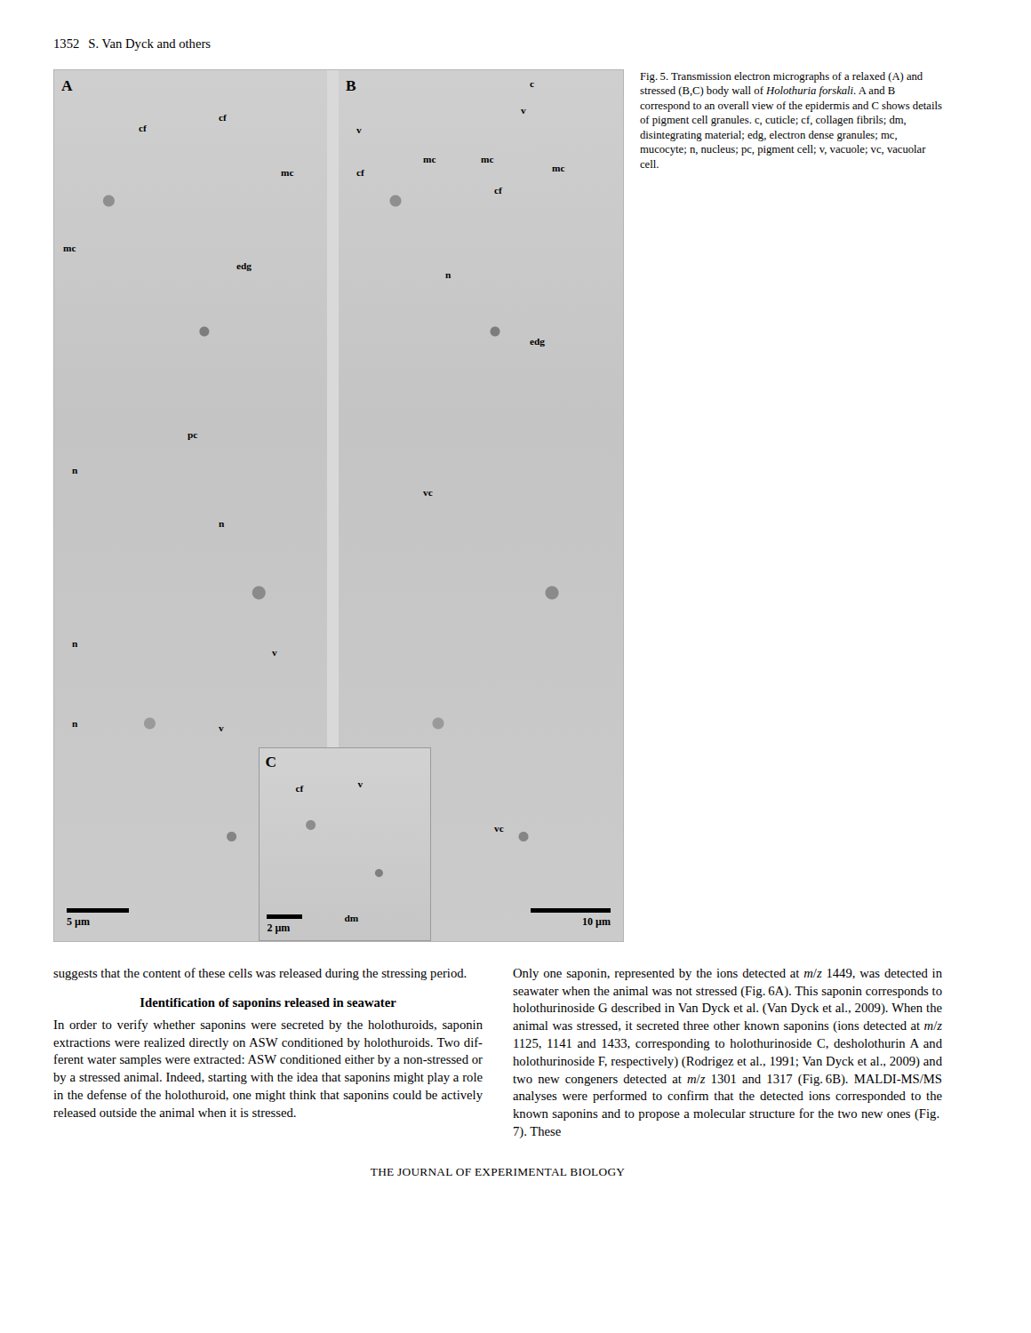1352 S. Van Dyck and others
A cf cf mc mc edg pc n n n v n v
5 µm
B c v v mc mc mc cf cf n edg vc vc
10 µm
C cf v dm
2 µm
Fig. 5. Transmission electron micrographs of a relaxed (A) and stressed (B,C) body wall of Holothuria forskali. A and B correspond to an overall view of the epidermis and C shows details of pigment cell granules. c, cuticle; cf, collagen fibrils; dm, disintegrating material; edg, electron dense granules; mc, mucocyte; n, nucleus; pc, pigment cell; v, vacuole; vc, vacuolar cell.
suggests that the content of these cells was released during the stressing period.
Identification of saponins released in seawater
In order to verify whether saponins were secreted by the holothuroids, saponin extractions were realized directly on ASW conditioned by holothuroids. Two different water samples were extracted: ASW conditioned either by a non-stressed or by a stressed animal. Indeed, starting with the idea that saponins might play a role in the defense of the holothuroid, one might think that saponins could be actively released outside the animal when it is stressed.
Only one saponin, represented by the ions detected at m/z 1449, was detected in seawater when the animal was not stressed (Fig. 6A). This saponin corresponds to holothurinoside G described in Van Dyck et al. (Van Dyck et al., 2009). When the animal was stressed, it secreted three other known saponins (ions detected at m/z 1125, 1141 and 1433, corresponding to holothurinoside C, desholothurin A and holothurinoside F, respectively) (Rodrigez et al., 1991; Van Dyck et al., 2009) and two new congeners detected at m/z 1301 and 1317 (Fig. 6B). MALDI-MS/MS analyses were performed to confirm that the detected ions corresponded to the known saponins and to propose a molecular structure for the two new ones (Fig. 7). These
THE JOURNAL OF EXPERIMENTAL BIOLOGY